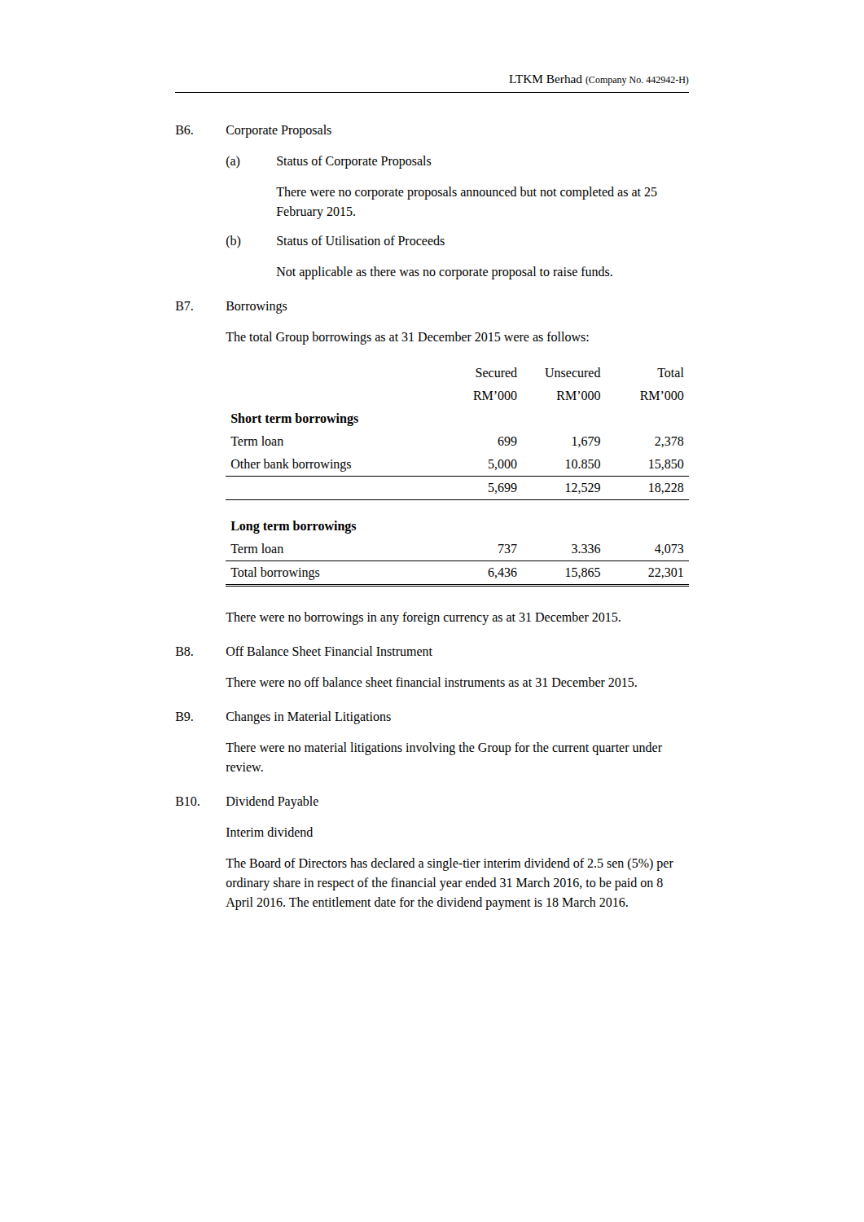LTKM Berhad (Company No. 442942-H)
B6.
Corporate Proposals
(a)
Status of Corporate Proposals
There were no corporate proposals announced but not completed as at 25 February 2015.
(b)
Status of Utilisation of Proceeds
Not applicable as there was no corporate proposal to raise funds.
B7.
Borrowings
The total Group borrowings as at 31 December 2015 were as follows:
| | Secured | Unsecured | Total |
| --- | --- | --- | --- |
| | RM’000 | RM’000 | RM’000 |
| Short term borrowings | | | |
| Term loan | 699 | 1,679 | 2,378 |
| Other bank borrowings | 5,000 | 10.850 | 15,850 |
| | 5,699 | 12,529 | 18,228 |
| Long term borrowings | | | |
| Term loan | 737 | 3.336 | 4,073 |
| Total borrowings | 6,436 | 15,865 | 22,301 |
There were no borrowings in any foreign currency as at 31 December 2015.
B8.
Off Balance Sheet Financial Instrument
There were no off balance sheet financial instruments as at 31 December 2015.
B9.
Changes in Material Litigations
There were no material litigations involving the Group for the current quarter under review.
B10.
Dividend Payable
Interim dividend
The Board of Directors has declared a single-tier interim dividend of 2.5 sen (5%) per ordinary share in respect of the financial year ended 31 March 2016, to be paid on 8 April 2016. The entitlement date for the dividend payment is 18 March 2016.